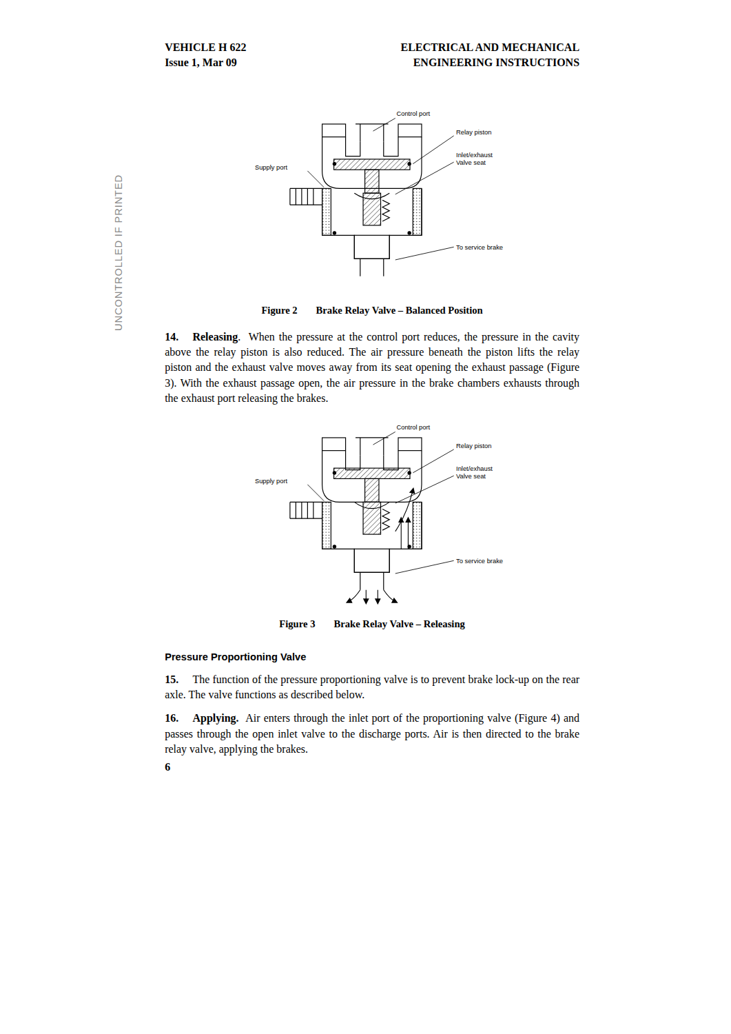VEHICLE H 622
Issue 1, Mar 09
ELECTRICAL AND MECHANICAL
ENGINEERING INSTRUCTIONS
UNCONTROLLED IF PRINTED
Control port Relay piston Inlet/exhaust Valve seat Supply port To service brake
Figure 2 Brake Relay Valve – Balanced Position
14. Releasing. When the pressure at the control port reduces, the pressure in the cavity above the relay piston is also reduced. The air pressure beneath the piston lifts the relay piston and the exhaust valve moves away from its seat opening the exhaust passage (Figure 3). With the exhaust passage open, the air pressure in the brake chambers exhausts through the exhaust port releasing the brakes.
Control port Relay piston Inlet/exhaust Valve seat Supply port To service brake
Figure 3 Brake Relay Valve – Releasing
Pressure Proportioning Valve
15. The function of the pressure proportioning valve is to prevent brake lock-up on the rear axle. The valve functions as described below.
16. Applying. Air enters through the inlet port of the proportioning valve (Figure 4) and passes through the open inlet valve to the discharge ports. Air is then directed to the brake relay valve, applying the brakes.
6